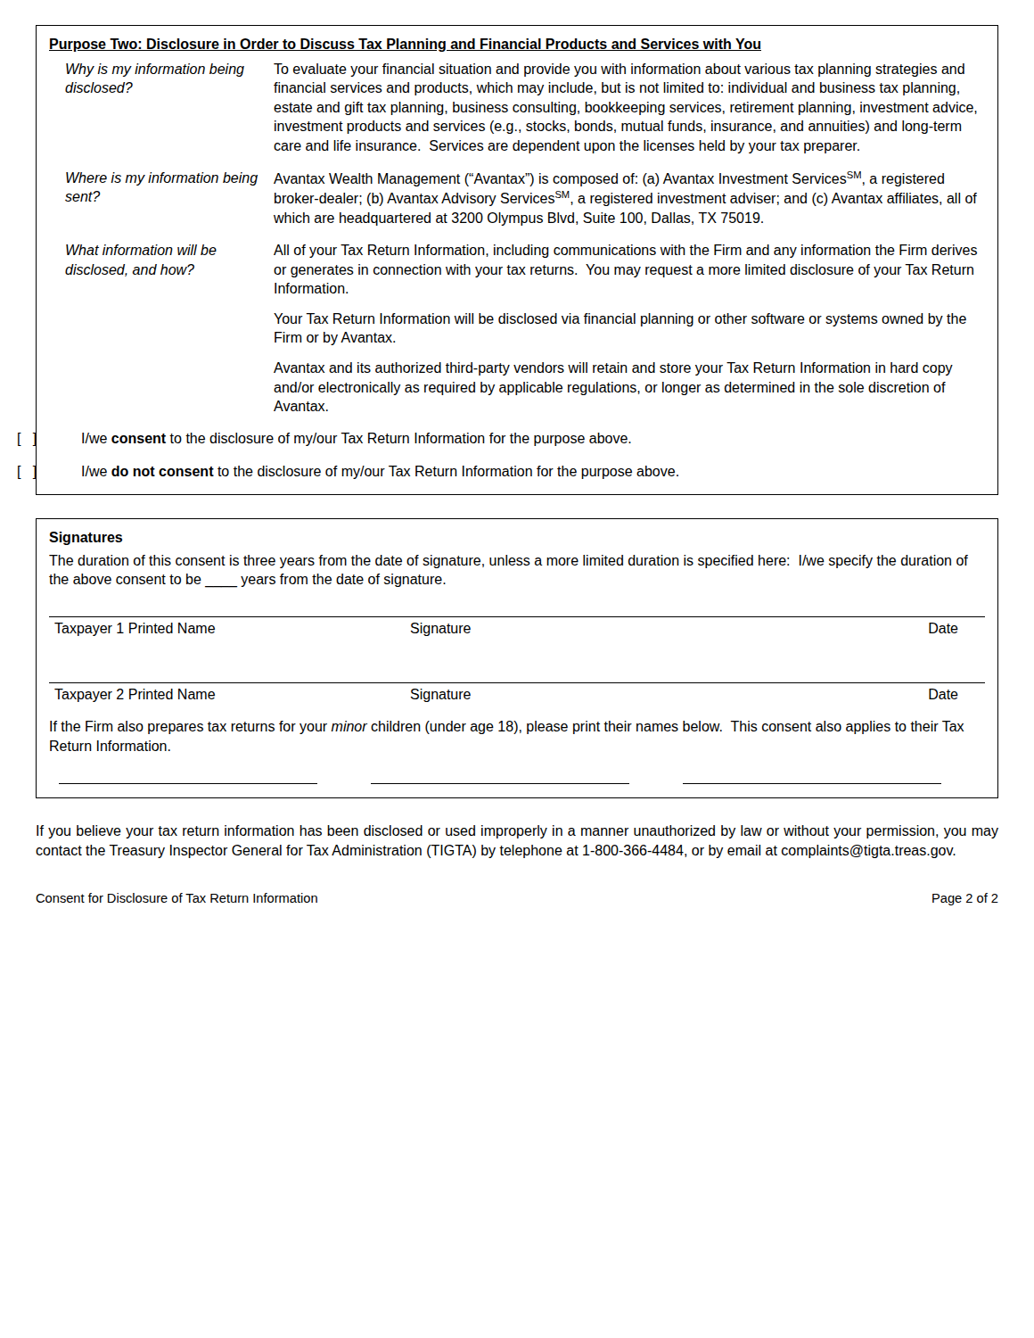Purpose Two: Disclosure in Order to Discuss Tax Planning and Financial Products and Services with You
| Why is my information being disclosed? | To evaluate your financial situation and provide you with information about various tax planning strategies and financial services and products, which may include, but is not limited to: individual and business tax planning, estate and gift tax planning, business consulting, bookkeeping services, retirement planning, investment advice, investment products and services (e.g., stocks, bonds, mutual funds, insurance, and annuities) and long-term care and life insurance. Services are dependent upon the licenses held by your tax preparer. |
| Where is my information being sent? | Avantax Wealth Management (“Avantax”) is composed of: (a) Avantax Investment Services SM , a registered broker-dealer; (b) Avantax Advisory Services SM , a registered investment adviser; and (c) Avantax affiliates, all of which are headquartered at 3200 Olympus Blvd, Suite 100, Dallas, TX 75019. |
| What information will be disclosed, and how? | All of your Tax Return Information, including communications with the Firm and any information the Firm derives or generates in connection with your tax returns. You may request a more limited disclosure of your Tax Return Information. Your Tax Return Information will be disclosed via financial planning or other software or systems owned by the Firm or by Avantax. Avantax and its authorized third-party vendors will retain and store your Tax Return Information in hard copy and/or electronically as required by applicable regulations, or longer as determined in the sole discretion of Avantax. |
[ ] I/we consent to the disclosure of my/our Tax Return Information for the purpose above.
[ ] I/we do not consent to the disclosure of my/our Tax Return Information for the purpose above.
Signatures
The duration of this consent is three years from the date of signature, unless a more limited duration is specified here: I/we specify the duration of the above consent to be ____ years from the date of signature.
| Taxpayer 1 Printed Name | Signature | Date |
| Taxpayer 2 Printed Name | Signature | Date |
If the Firm also prepares tax returns for your minor children (under age 18), please print their names below. This consent also applies to their Tax Return Information.
If you believe your tax return information has been disclosed or used improperly in a manner unauthorized by law or without your permission, you may contact the Treasury Inspector General for Tax Administration (TIGTA) by telephone at 1-800-366-4484, or by email at complaints@tigta.treas.gov.
Consent for Disclosure of Tax Return Information Page 2 of 2